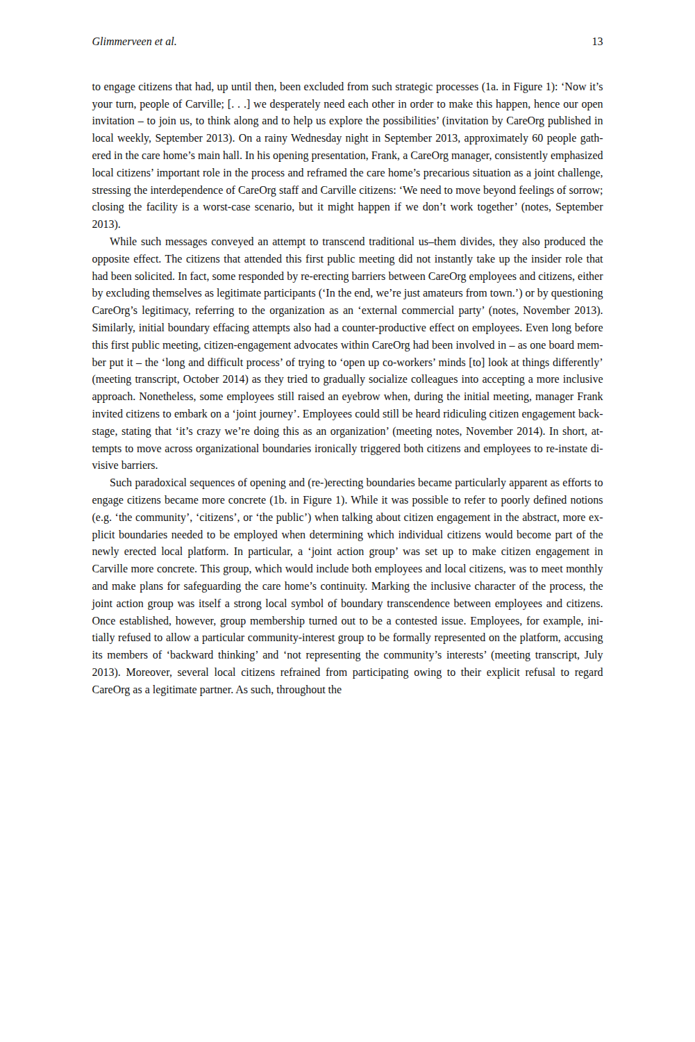Glimmerveen et al. 13
to engage citizens that had, up until then, been excluded from such strategic processes (1a. in Figure 1): ‘Now it’s your turn, people of Carville; [. . .] we desperately need each other in order to make this happen, hence our open invitation – to join us, to think along and to help us explore the possibilities’ (invitation by CareOrg published in local weekly, September 2013). On a rainy Wednesday night in September 2013, approximately 60 people gathered in the care home’s main hall. In his opening presentation, Frank, a CareOrg manager, consistently emphasized local citizens’ important role in the process and reframed the care home’s precarious situation as a joint challenge, stressing the interdependence of CareOrg staff and Carville citizens: ‘We need to move beyond feelings of sorrow; closing the facility is a worst-case scenario, but it might happen if we don’t work together’ (notes, September 2013).
While such messages conveyed an attempt to transcend traditional us–them divides, they also produced the opposite effect. The citizens that attended this first public meeting did not instantly take up the insider role that had been solicited. In fact, some responded by re-erecting barriers between CareOrg employees and citizens, either by excluding themselves as legitimate participants (‘In the end, we’re just amateurs from town.’) or by questioning CareOrg’s legitimacy, referring to the organization as an ‘external commercial party’ (notes, November 2013). Similarly, initial boundary effacing attempts also had a counter-productive effect on employees. Even long before this first public meeting, citizen-engagement advocates within CareOrg had been involved in – as one board member put it – the ‘long and difficult process’ of trying to ‘open up co-workers’ minds [to] look at things differently’ (meeting transcript, October 2014) as they tried to gradually socialize colleagues into accepting a more inclusive approach. Nonetheless, some employees still raised an eyebrow when, during the initial meeting, manager Frank invited citizens to embark on a ‘joint journey’. Employees could still be heard ridiculing citizen engagement backstage, stating that ‘it’s crazy we’re doing this as an organization’ (meeting notes, November 2014). In short, attempts to move across organizational boundaries ironically triggered both citizens and employees to re-instate divisive barriers.
Such paradoxical sequences of opening and (re-)erecting boundaries became particularly apparent as efforts to engage citizens became more concrete (1b. in Figure 1). While it was possible to refer to poorly defined notions (e.g. ‘the community’, ‘citizens’, or ‘the public’) when talking about citizen engagement in the abstract, more explicit boundaries needed to be employed when determining which individual citizens would become part of the newly erected local platform. In particular, a ‘joint action group’ was set up to make citizen engagement in Carville more concrete. This group, which would include both employees and local citizens, was to meet monthly and make plans for safeguarding the care home’s continuity. Marking the inclusive character of the process, the joint action group was itself a strong local symbol of boundary transcendence between employees and citizens. Once established, however, group membership turned out to be a contested issue. Employees, for example, initially refused to allow a particular community-interest group to be formally represented on the platform, accusing its members of ‘backward thinking’ and ‘not representing the community’s interests’ (meeting transcript, July 2013). Moreover, several local citizens refrained from participating owing to their explicit refusal to regard CareOrg as a legitimate partner. As such, throughout the